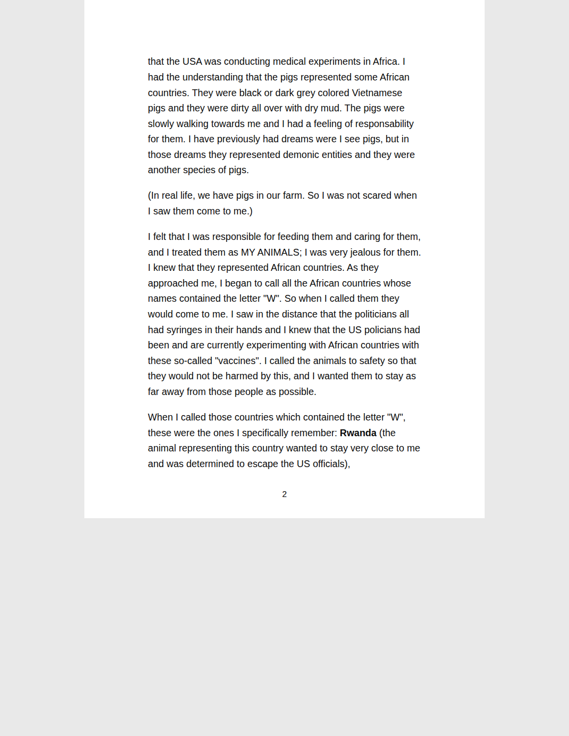that the USA was conducting medical experiments in Africa. I had the understanding that the pigs represented some African countries. They were black or dark grey colored Vietnamese pigs and they were dirty all over with dry mud. The pigs were slowly walking towards me and I had a feeling of responsability for them. I have previously had dreams were I see pigs, but in those dreams they represented demonic entities and they were another species of pigs.
(In real life, we have pigs in our farm. So I was not scared when I saw them come to me.)
I felt that I was responsible for feeding them and caring for them, and I treated them as MY ANIMALS; I was very jealous for them. I knew that they represented African countries. As they approached me, I began to call all the African countries whose names contained the letter "W". So when I called them they would come to me. I saw in the distance that the politicians all had syringes in their hands and I knew that the US policians had been and are currently experimenting with African countries with these so-called "vaccines". I called the animals to safety so that they would not be harmed by this, and I wanted them to stay as far away from those people as possible.
When I called those countries which contained the letter "W", these were the ones I specifically remember: Rwanda (the animal representing this country wanted to stay very close to me and was determined to escape the US officials),
2